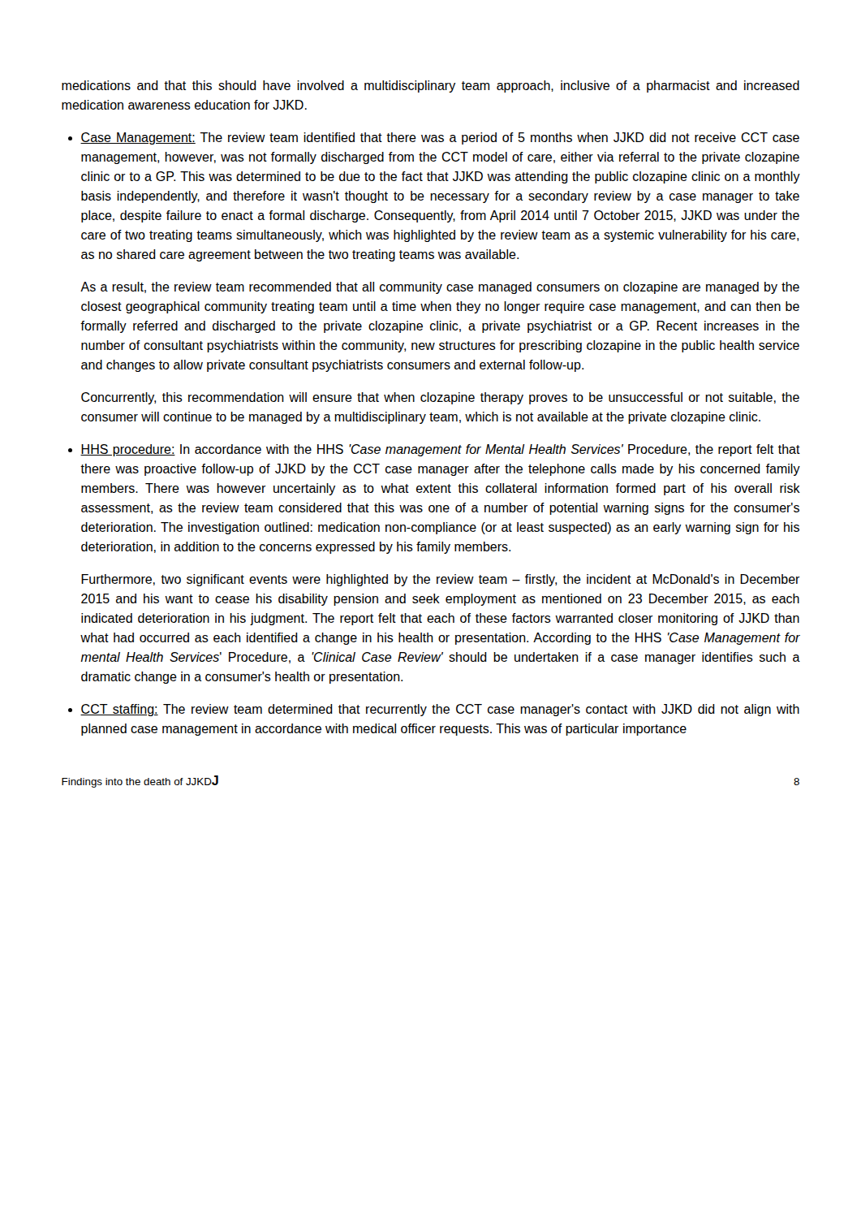medications and that this should have involved a multidisciplinary team approach, inclusive of a pharmacist and increased medication awareness education for JJKD.
Case Management: The review team identified that there was a period of 5 months when JJKD did not receive CCT case management, however, was not formally discharged from the CCT model of care, either via referral to the private clozapine clinic or to a GP. This was determined to be due to the fact that JJKD was attending the public clozapine clinic on a monthly basis independently, and therefore it wasn't thought to be necessary for a secondary review by a case manager to take place, despite failure to enact a formal discharge. Consequently, from April 2014 until 7 October 2015, JJKD was under the care of two treating teams simultaneously, which was highlighted by the review team as a systemic vulnerability for his care, as no shared care agreement between the two treating teams was available.
As a result, the review team recommended that all community case managed consumers on clozapine are managed by the closest geographical community treating team until a time when they no longer require case management, and can then be formally referred and discharged to the private clozapine clinic, a private psychiatrist or a GP. Recent increases in the number of consultant psychiatrists within the community, new structures for prescribing clozapine in the public health service and changes to allow private consultant psychiatrists consumers and external follow-up.
Concurrently, this recommendation will ensure that when clozapine therapy proves to be unsuccessful or not suitable, the consumer will continue to be managed by a multidisciplinary team, which is not available at the private clozapine clinic.
HHS procedure: In accordance with the HHS 'Case management for Mental Health Services' Procedure, the report felt that there was proactive follow-up of JJKD by the CCT case manager after the telephone calls made by his concerned family members. There was however uncertainly as to what extent this collateral information formed part of his overall risk assessment, as the review team considered that this was one of a number of potential warning signs for the consumer's deterioration. The investigation outlined: medication non-compliance (or at least suspected) as an early warning sign for his deterioration, in addition to the concerns expressed by his family members.
Furthermore, two significant events were highlighted by the review team – firstly, the incident at McDonald's in December 2015 and his want to cease his disability pension and seek employment as mentioned on 23 December 2015, as each indicated deterioration in his judgment. The report felt that each of these factors warranted closer monitoring of JJKD than what had occurred as each identified a change in his health or presentation. According to the HHS 'Case Management for mental Health Services' Procedure, a 'Clinical Case Review' should be undertaken if a case manager identifies such a dramatic change in a consumer's health or presentation.
CCT staffing: The review team determined that recurrently the CCT case manager's contact with JJKD did not align with planned case management in accordance with medical officer requests. This was of particular importance
Findings into the death of JJKDJ 8